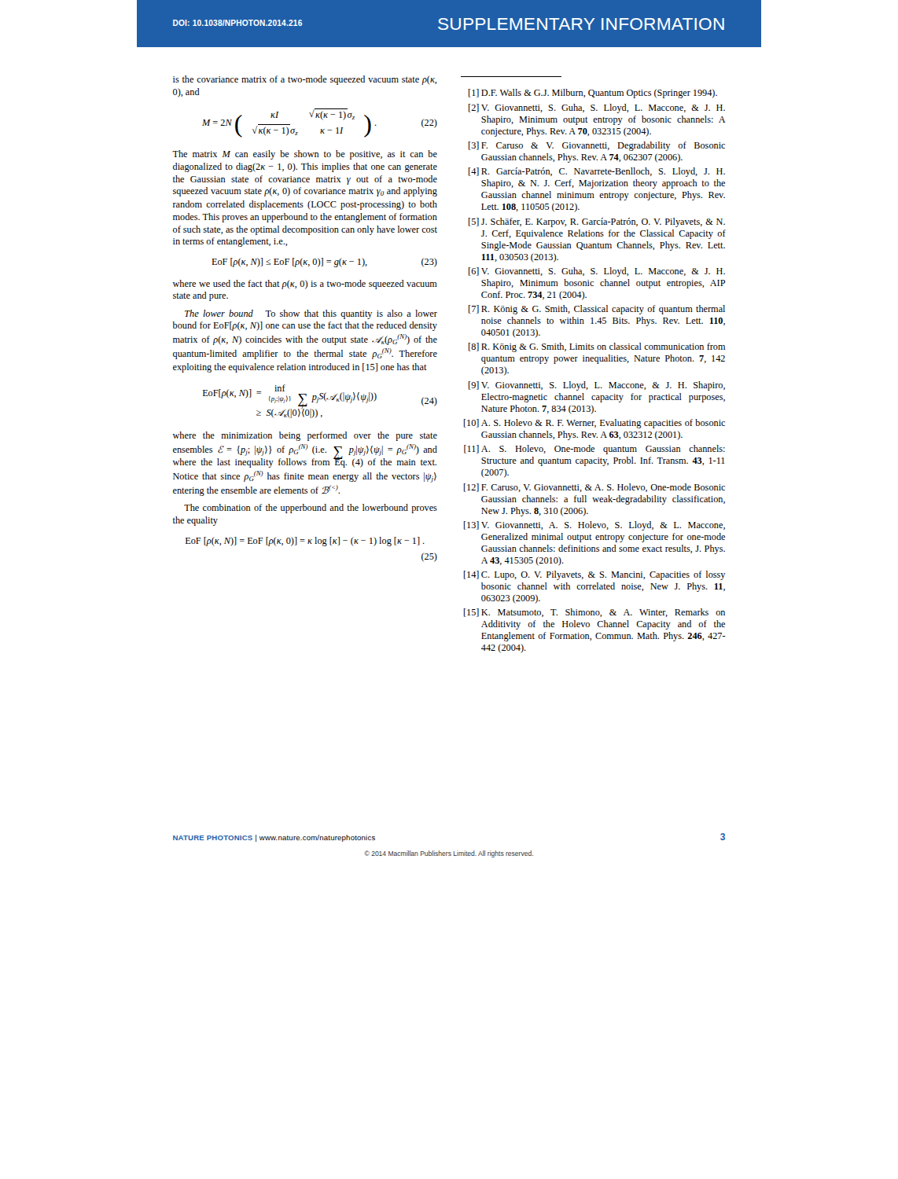DOI: 10.1038/NPHOTON.2014.216
SUPPLEMENTARY INFORMATION
is the covariance matrix of a two-mode squeezed vacuum state ρ(κ, 0), and
M = 2N (
| κI | κ ( κ − 1) σ z |
| κ ( κ − 1) σ z | κ − 1 I |
) .
(22)
The matrix M can easily be shown to be positive, as it can be diagonalized to diag(2κ − 1, 0). This implies that one can generate the Gaussian state of covariance matrix γ out of a two-mode squeezed vacuum state ρ(κ, 0) of covariance matrix γ0 and applying random correlated displacements (LOCC post-processing) to both modes. This proves an upperbound to the entanglement of formation of such state, as the optimal decomposition can only have lower cost in terms of entanglement, i.e.,
EoF [ρ(κ, N)] ≤ EoF [ρ(κ, 0)] = g(κ − 1),
(23)
where we used the fact that ρ(κ, 0) is a two-mode squeezed vacuum state and pure.
The lower bound To show that this quantity is also a lower bound for EoF[ρ(κ, N)] one can use the fact that the reduced density matrix of ρ(κ, N) coincides with the output state 𝒜κ(ρG(N)) of the quantum-limited amplifier to the thermal state ρG(N). Therefore exploiting the equivalence relation introduced in [15] one has that
| EoF [ ρ ( κ , N )] | = | inf { p j ;/ ψ j ⟩} ∑ j p j S ( 𝒜 κ (/ ψ j ⟩⟨ ψ j /)) |
| | ≥ | S ( 𝒜 κ (/0⟩⟨0/)) , |
(24)
where the minimization being performed over the pure state ensembles ℰ = {pj; |ψj⟩} of ρG(N) (i.e. ∑j pj|ψj⟩⟨ψj| = ρG(N)) and where the last inequality follows from Eq. (4) of the main text. Notice that since ρG(N) has finite mean energy all the vectors |ψj⟩ entering the ensemble are elements of ℬ(<).
The combination of the upperbound and the lowerbound proves the equality
EoF [ρ(κ, N)] = EoF [ρ(κ, 0)] = κ log [κ] − (κ − 1) log [κ − 1] .
(25)
D.F. Walls & G.J. Milburn, Quantum Optics (Springer 1994).
V. Giovannetti, S. Guha, S. Lloyd, L. Maccone, & J. H. Shapiro, Minimum output entropy of bosonic channels: A conjecture, Phys. Rev. A 70, 032315 (2004).
F. Caruso & V. Giovannetti, Degradability of Bosonic Gaussian channels, Phys. Rev. A 74, 062307 (2006).
R. García-Patrón, C. Navarrete-Benlloch, S. Lloyd, J. H. Shapiro, & N. J. Cerf, Majorization theory approach to the Gaussian channel minimum entropy conjecture, Phys. Rev. Lett. 108, 110505 (2012).
J. Schäfer, E. Karpov, R. García-Patrón, O. V. Pilyavets, & N. J. Cerf, Equivalence Relations for the Classical Capacity of Single-Mode Gaussian Quantum Channels, Phys. Rev. Lett. 111, 030503 (2013).
V. Giovannetti, S. Guha, S. Lloyd, L. Maccone, & J. H. Shapiro, Minimum bosonic channel output entropies, AIP Conf. Proc. 734, 21 (2004).
R. König & G. Smith, Classical capacity of quantum thermal noise channels to within 1.45 Bits. Phys. Rev. Lett. 110, 040501 (2013).
R. König & G. Smith, Limits on classical communication from quantum entropy power inequalities, Nature Photon. 7, 142 (2013).
V. Giovannetti, S. Lloyd, L. Maccone, & J. H. Shapiro, Electro-magnetic channel capacity for practical purposes, Nature Photon. 7, 834 (2013).
A. S. Holevo & R. F. Werner, Evaluating capacities of bosonic Gaussian channels, Phys. Rev. A 63, 032312 (2001).
A. S. Holevo, One-mode quantum Gaussian channels: Structure and quantum capacity, Probl. Inf. Transm. 43, 1-11 (2007).
F. Caruso, V. Giovannetti, & A. S. Holevo, One-mode Bosonic Gaussian channels: a full weak-degradability classification, New J. Phys. 8, 310 (2006).
V. Giovannetti, A. S. Holevo, S. Lloyd, & L. Maccone, Generalized minimal output entropy conjecture for one-mode Gaussian channels: definitions and some exact results, J. Phys. A 43, 415305 (2010).
C. Lupo, O. V. Pilyavets, & S. Mancini, Capacities of lossy bosonic channel with correlated noise, New J. Phys. 11, 063023 (2009).
K. Matsumoto, T. Shimono, & A. Winter, Remarks on Additivity of the Holevo Channel Capacity and of the Entanglement of Formation, Commun. Math. Phys. 246, 427-442 (2004).
NATURE PHOTONICS | www.nature.com/naturephotonics
3
© 2014 Macmillan Publishers Limited. All rights reserved.